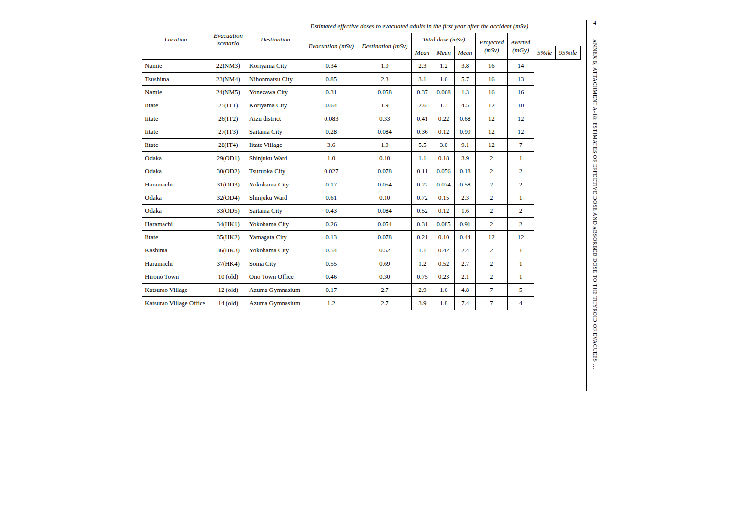| Location | Evacuation scenario | Destination | Estimated effective doses to evacuated adults in the first year after the accident (mSv) |
| --- | --- | --- | --- |
| Evacuation (mSv) | Destination (mSv) | Total dose (mSv) | Projected (mSv) | Averted (mGy) |
| Mean | Mean | Mean | 5%ile | 95%ile |
| Namie | 22(NM3) | Koriyama City | 0.34 | 1.9 | 2.3 | 1.2 | 3.8 | 16 | 14 |
| Tsushima | 23(NM4) | Nihonmatsu City | 0.85 | 2.3 | 3.1 | 1.6 | 5.7 | 16 | 13 |
| Namie | 24(NM5) | Yonezawa City | 0.31 | 0.058 | 0.37 | 0.068 | 1.3 | 16 | 16 |
| Iitate | 25(IT1) | Koriyama City | 0.64 | 1.9 | 2.6 | 1.3 | 4.5 | 12 | 10 |
| Iitate | 26(IT2) | Aizu district | 0.083 | 0.33 | 0.41 | 0.22 | 0.68 | 12 | 12 |
| Iitate | 27(IT3) | Saitama City | 0.28 | 0.084 | 0.36 | 0.12 | 0.99 | 12 | 12 |
| Iitate | 28(IT4) | Iitate Village | 3.6 | 1.9 | 5.5 | 3.0 | 9.1 | 12 | 7 |
| Odaka | 29(OD1) | Shinjuku Ward | 1.0 | 0.10 | 1.1 | 0.18 | 3.9 | 2 | 1 |
| Odaka | 30(OD2) | Tsuruoka City | 0.027 | 0.078 | 0.11 | 0.056 | 0.18 | 2 | 2 |
| Haramachi | 31(OD3) | Yokohama City | 0.17 | 0.054 | 0.22 | 0.074 | 0.58 | 2 | 2 |
| Odaka | 32(OD4) | Shinjuku Ward | 0.61 | 0.10 | 0.72 | 0.15 | 2.3 | 2 | 1 |
| Odaka | 33(OD5) | Saitama City | 0.43 | 0.084 | 0.52 | 0.12 | 1.6 | 2 | 2 |
| Haramachi | 34(HK1) | Yokohama City | 0.26 | 0.054 | 0.31 | 0.085 | 0.91 | 2 | 2 |
| Iitate | 35(HK2) | Yamagata City | 0.13 | 0.078 | 0.21 | 0.10 | 0.44 | 12 | 12 |
| Kashima | 36(HK3) | Yokohama City | 0.54 | 0.52 | 1.1 | 0.42 | 2.4 | 2 | 1 |
| Haramachi | 37(HK4) | Soma City | 0.55 | 0.69 | 1.2 | 0.52 | 2.7 | 2 | 1 |
| Hirono Town | 10 (old) | Ono Town Office | 0.46 | 0.30 | 0.75 | 0.23 | 2.1 | 2 | 1 |
| Katsurao Village | 12 (old) | Azuma Gymnasium | 0.17 | 2.7 | 2.9 | 1.6 | 4.8 | 7 | 5 |
| Katsurao Village Office | 14 (old) | Azuma Gymnasium | 1.2 | 2.7 | 3.9 | 1.8 | 7.4 | 7 | 4 |
4
ANNEX B, ATTACHMENT A-18: ESTIMATES OF EFFECTIVE DOSE AND ABSORBED DOSE TO THE THYROID OF EVACUEES …